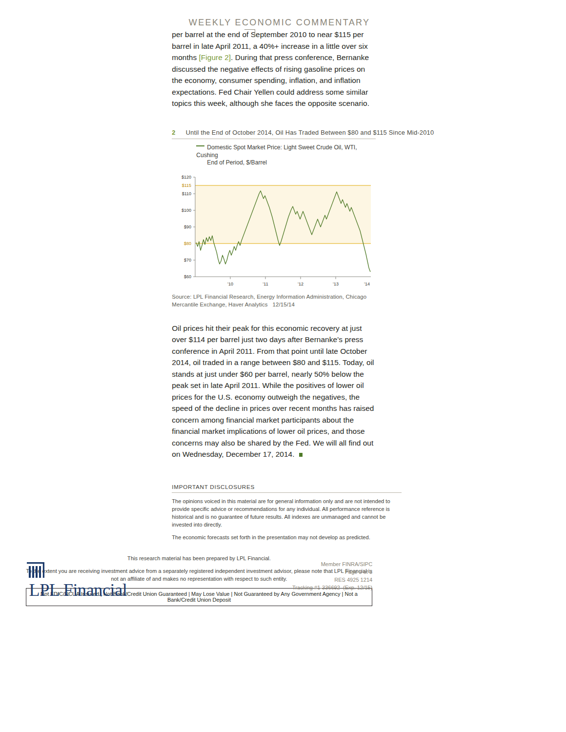WEEKLY ECONOMIC COMMENTARY
per barrel at the end of September 2010 to near $115 per barrel in late April 2011, a 40%+ increase in a little over six months [Figure 2]. During that press conference, Bernanke discussed the negative effects of rising gasoline prices on the economy, consumer spending, inflation, and inflation expectations. Fed Chair Yellen could address some similar topics this week, although she faces the opposite scenario.
2 Until the End of October 2014, Oil Has Traded Between $80 and $115 Since Mid-2010
Domestic Spot Market Price: Light Sweet Crude Oil, WTI, Cushing End of Period, $/Barrel
$120 $115 $110 $100 $90 $80 $70 $60 ’10 ’11 ’12 ’13 ’14
Source: LPL Financial Research, Energy Information Administration, Chicago Mercantile Exchange, Haver Analytics 12/15/14
Oil prices hit their peak for this economic recovery at just over $114 per barrel just two days after Bernanke’s press conference in April 2011. From that point until late October 2014, oil traded in a range between $80 and $115. Today, oil stands at just under $60 per barrel, nearly 50% below the peak set in late April 2011. While the positives of lower oil prices for the U.S. economy outweigh the negatives, the speed of the decline in prices over recent months has raised concern among financial market participants about the financial market implications of lower oil prices, and those concerns may also be shared by the Fed. We will all find out on Wednesday, December 17, 2014.
IMPORTANT DISCLOSURES
The opinions voiced in this material are for general information only and are not intended to provide specific advice or recommendations for any individual. All performance reference is historical and is no guarantee of future results. All indexes are unmanaged and cannot be invested into directly.
The economic forecasts set forth in the presentation may not develop as predicted.
This research material has been prepared by LPL Financial.
To the extent you are receiving investment advice from a separately registered independent investment advisor, please note that LPL Financial is
not an affiliate of and makes no representation with respect to such entity.
Not FDIC/NCUA Insured | Not Bank/Credit Union Guaranteed | May Lose Value | Not Guaranteed by Any Government Agency | Not a Bank/Credit Union Deposit
Member FINRA/SIPC
Page 3 of 3
RES 4925 1214
Tracking #1-336692 (Exp. 12/15)
LPL Financial